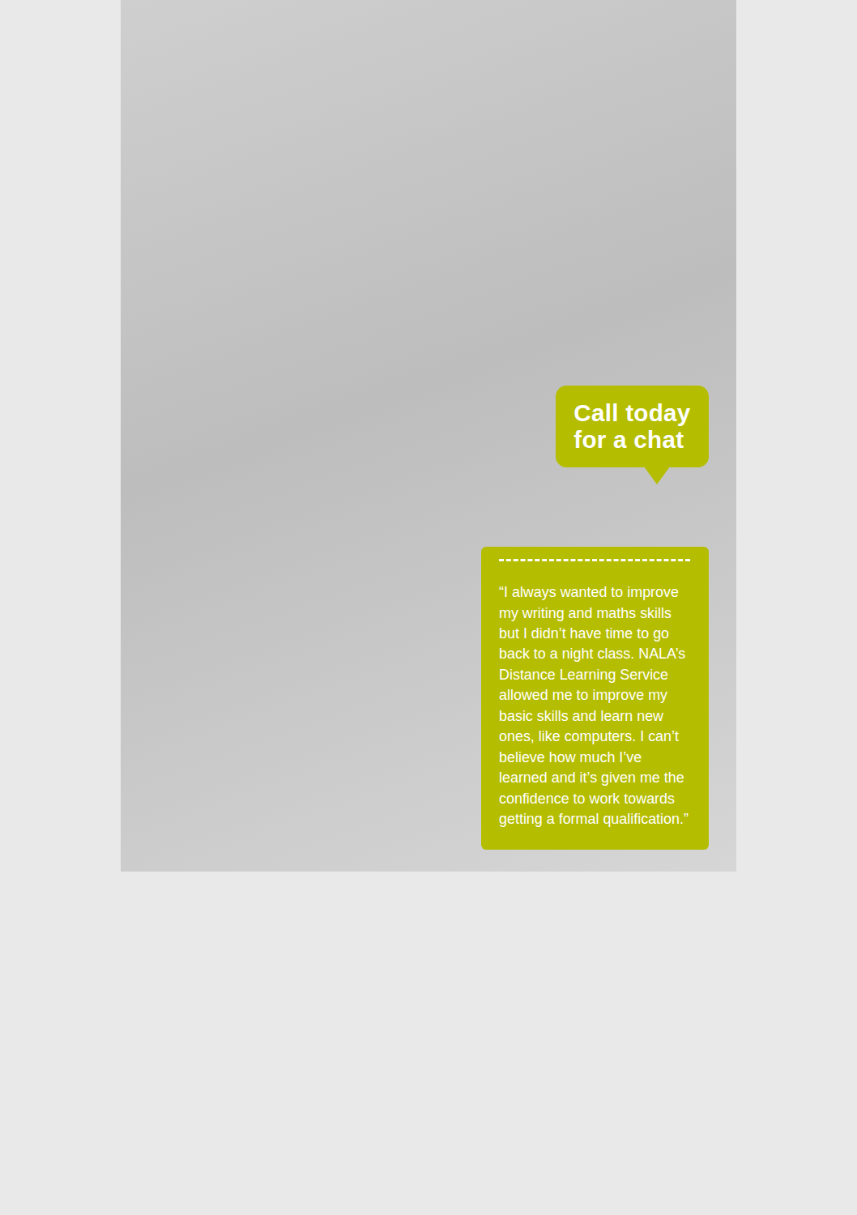Smiling adult learner
Call today
for a chat
“I always wanted to improve my writing and maths skills but I didn’t have time to go back to a night class. NALA’s Distance Learning Service allowed me to improve my basic skills and learn new ones, like computers. I can’t believe how much I’ve learned and it’s given me the confidence to work towards getting a formal qualification.”